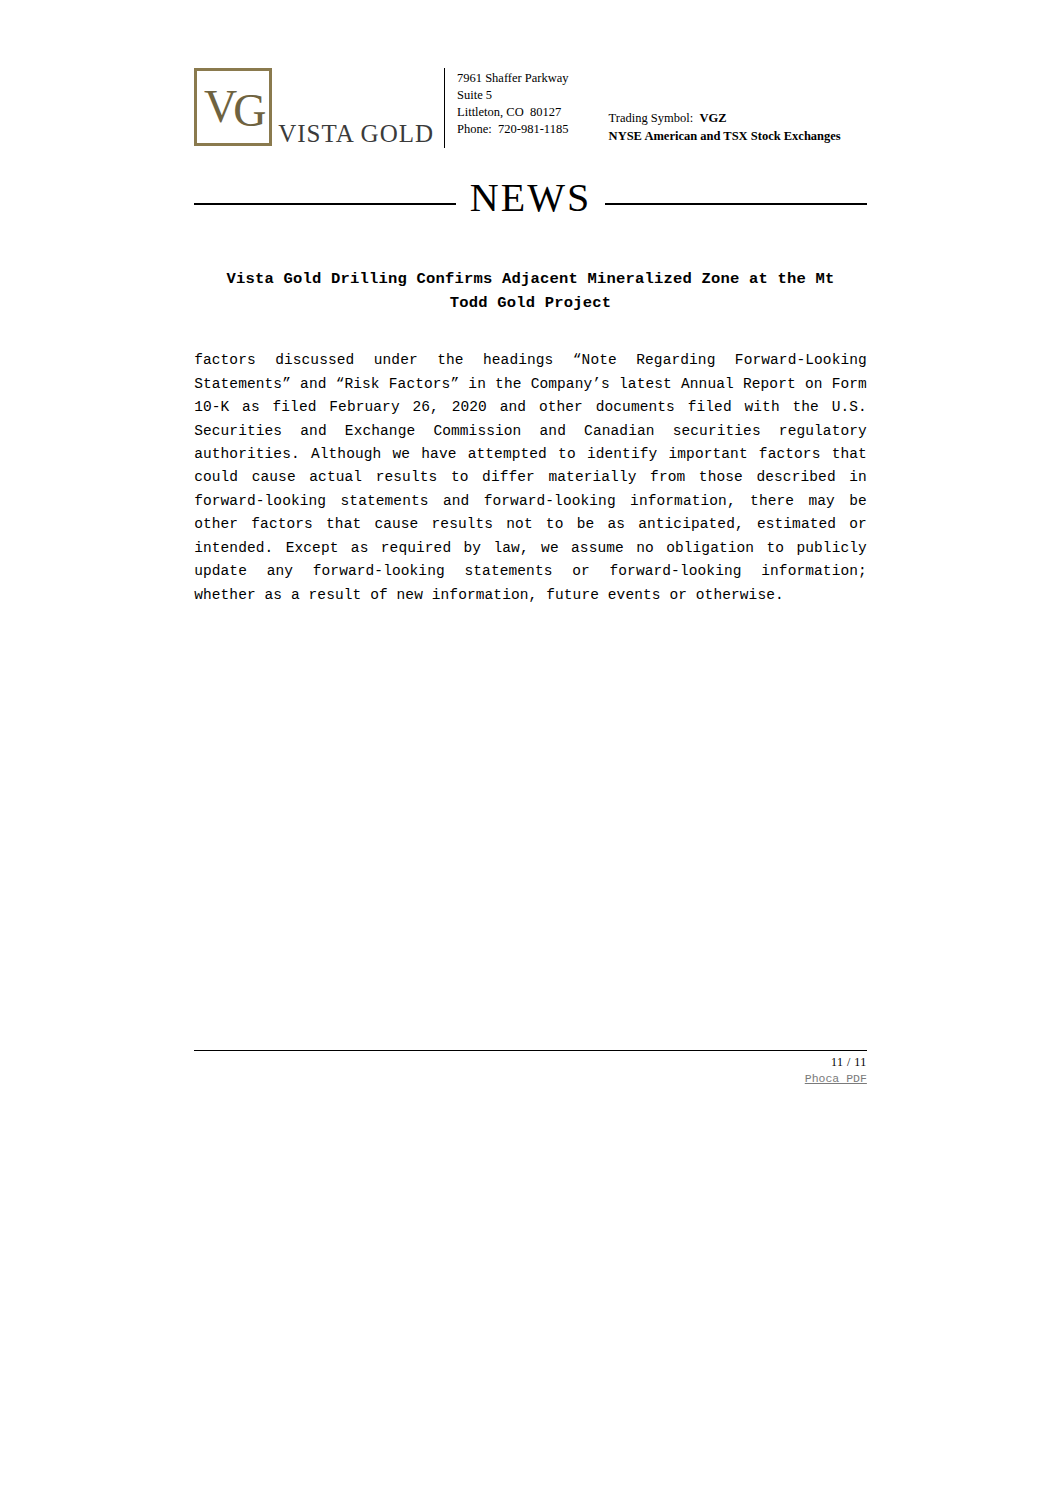VG
VISTA GOLD
7961 Shaffer Parkway
Suite 5
Littleton, CO 80127
Phone: 720-981-1185
Trading Symbol: VGZ
NYSE American and TSX Stock Exchanges
NEWS
Vista Gold Drilling Confirms Adjacent Mineralized Zone at the Mt Todd Gold Project
factors discussed under the headings “Note Regarding Forward-Looking Statements” and “Risk Factors” in the Company’s latest Annual Report on Form 10-K as filed February 26, 2020 and other documents filed with the U.S. Securities and Exchange Commission and Canadian securities regulatory authorities. Although we have attempted to identify important factors that could cause actual results to differ materially from those described in forward-looking statements and forward-looking information, there may be other factors that cause results not to be as anticipated, estimated or intended. Except as required by law, we assume no obligation to publicly update any forward-looking statements or forward-looking information; whether as a result of new information, future events or otherwise.
11 / 11
Phoca PDF